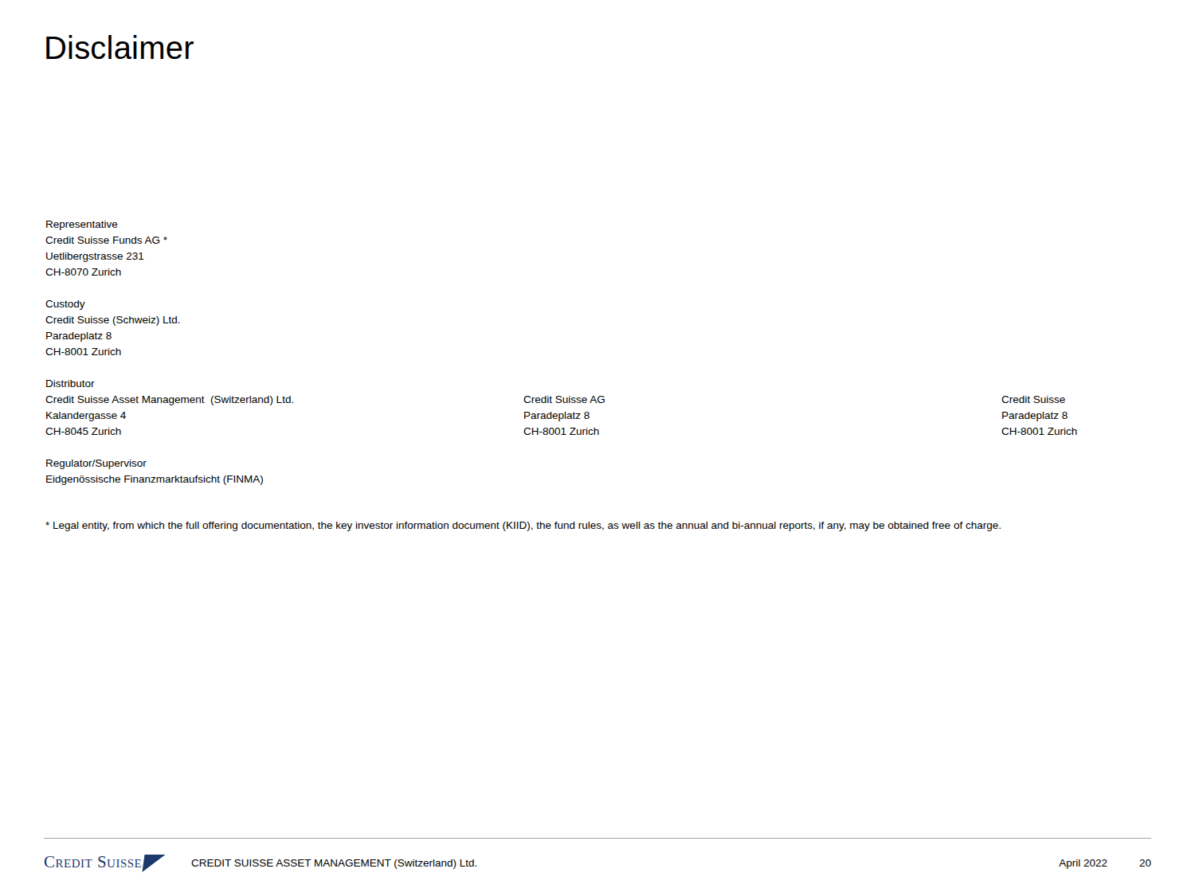Disclaimer
Representative
Credit Suisse Funds AG *
Uetlibergstrasse 231
CH-8070 Zurich
Custody
Credit Suisse (Schweiz) Ltd.
Paradeplatz 8
CH-8001 Zurich
Distributor
Credit Suisse Asset Management (Switzerland) Ltd.
Kalandergasse 4
CH-8045 Zurich
Credit Suisse AG
Paradeplatz 8
CH-8001 Zurich
Credit Suisse
Paradeplatz 8
CH-8001 Zurich
Regulator/Supervisor
Eidgenössische Finanzmarktaufsicht (FINMA)
* Legal entity, from which the full offering documentation, the key investor information document (KIID), the fund rules, as well as the annual and bi-annual reports, if any, may be obtained free of charge.
Credit Suisse
CREDIT SUISSE ASSET MANAGEMENT (Switzerland) Ltd.
April 202220